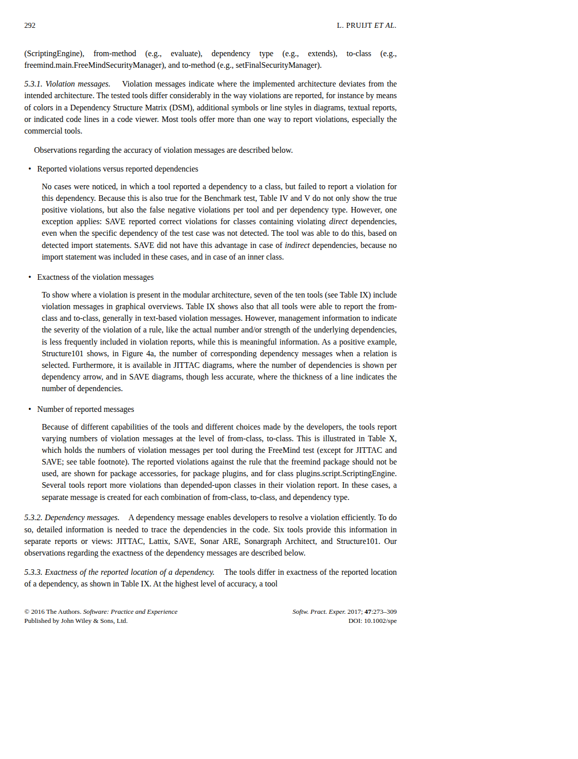292 L. PRUIJT ET AL.
(ScriptingEngine), from-method (e.g., evaluate), dependency type (e.g., extends), to-class (e.g., freemind.main.FreeMindSecurityManager), and to-method (e.g., setFinalSecurityManager).
5.3.1. Violation messages. Violation messages indicate where the implemented architecture deviates from the intended architecture. The tested tools differ considerably in the way violations are reported, for instance by means of colors in a Dependency Structure Matrix (DSM), additional symbols or line styles in diagrams, textual reports, or indicated code lines in a code viewer. Most tools offer more than one way to report violations, especially the commercial tools.
Observations regarding the accuracy of violation messages are described below.
Reported violations versus reported dependencies
No cases were noticed, in which a tool reported a dependency to a class, but failed to report a violation for this dependency. Because this is also true for the Benchmark test, Table IV and V do not only show the true positive violations, but also the false negative violations per tool and per dependency type. However, one exception applies: SAVE reported correct violations for classes containing violating direct dependencies, even when the specific dependency of the test case was not detected. The tool was able to do this, based on detected import statements. SAVE did not have this advantage in case of indirect dependencies, because no import statement was included in these cases, and in case of an inner class.
Exactness of the violation messages
To show where a violation is present in the modular architecture, seven of the ten tools (see Table IX) include violation messages in graphical overviews. Table IX shows also that all tools were able to report the from-class and to-class, generally in text-based violation messages. However, management information to indicate the severity of the violation of a rule, like the actual number and/or strength of the underlying dependencies, is less frequently included in violation reports, while this is meaningful information. As a positive example, Structure101 shows, in Figure 4a, the number of corresponding dependency messages when a relation is selected. Furthermore, it is available in JITTAC diagrams, where the number of dependencies is shown per dependency arrow, and in SAVE diagrams, though less accurate, where the thickness of a line indicates the number of dependencies.
Number of reported messages
Because of different capabilities of the tools and different choices made by the developers, the tools report varying numbers of violation messages at the level of from-class, to-class. This is illustrated in Table X, which holds the numbers of violation messages per tool during the FreeMind test (except for JITTAC and SAVE; see table footnote). The reported violations against the rule that the freemind package should not be used, are shown for package accessories, for package plugins, and for class plugins.script.ScriptingEngine. Several tools report more violations than depended-upon classes in their violation report. In these cases, a separate message is created for each combination of from-class, to-class, and dependency type.
5.3.2. Dependency messages. A dependency message enables developers to resolve a violation efficiently. To do so, detailed information is needed to trace the dependencies in the code. Six tools provide this information in separate reports or views: JITTAC, Lattix, SAVE, Sonar ARE, Sonargraph Architect, and Structure101. Our observations regarding the exactness of the dependency messages are described below.
5.3.3. Exactness of the reported location of a dependency. The tools differ in exactness of the reported location of a dependency, as shown in Table IX. At the highest level of accuracy, a tool
© 2016 The Authors. Software: Practice and Experience
Published by John Wiley & Sons, Ltd.
Softw. Pract. Exper. 2017; 47:273–309
DOI: 10.1002/spe